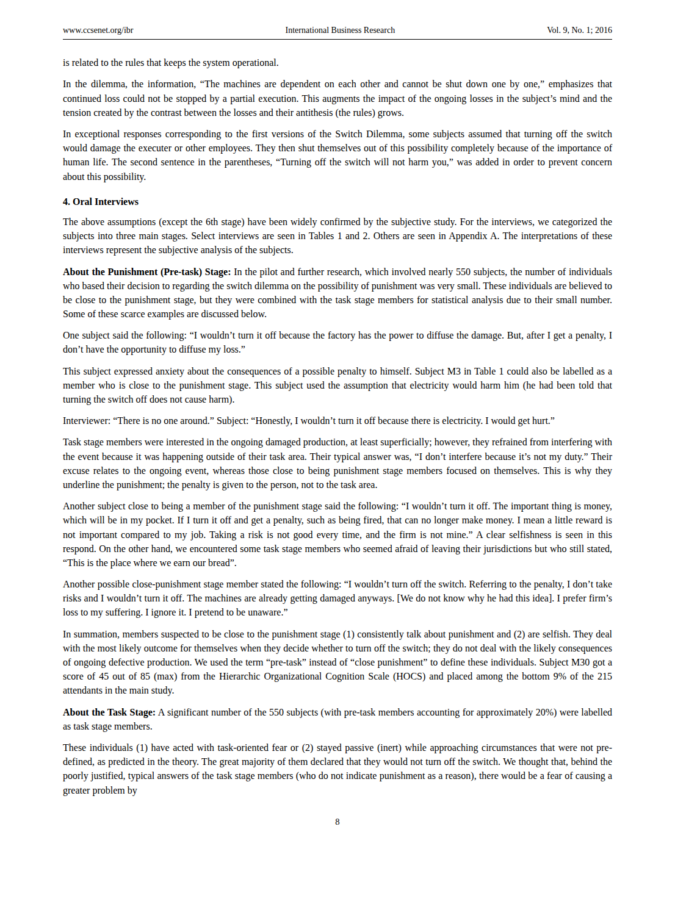www.ccsenet.org/ibr
International Business Research
Vol. 9, No. 1; 2016
is related to the rules that keeps the system operational.
In the dilemma, the information, “The machines are dependent on each other and cannot be shut down one by one,” emphasizes that continued loss could not be stopped by a partial execution. This augments the impact of the ongoing losses in the subject’s mind and the tension created by the contrast between the losses and their antithesis (the rules) grows.
In exceptional responses corresponding to the first versions of the Switch Dilemma, some subjects assumed that turning off the switch would damage the executer or other employees. They then shut themselves out of this possibility completely because of the importance of human life. The second sentence in the parentheses, “Turning off the switch will not harm you,” was added in order to prevent concern about this possibility.
4. Oral Interviews
The above assumptions (except the 6th stage) have been widely confirmed by the subjective study. For the interviews, we categorized the subjects into three main stages. Select interviews are seen in Tables 1 and 2. Others are seen in Appendix A. The interpretations of these interviews represent the subjective analysis of the subjects.
About the Punishment (Pre-task) Stage: In the pilot and further research, which involved nearly 550 subjects, the number of individuals who based their decision to regarding the switch dilemma on the possibility of punishment was very small. These individuals are believed to be close to the punishment stage, but they were combined with the task stage members for statistical analysis due to their small number. Some of these scarce examples are discussed below.
One subject said the following: “I wouldn’t turn it off because the factory has the power to diffuse the damage. But, after I get a penalty, I don’t have the opportunity to diffuse my loss.”
This subject expressed anxiety about the consequences of a possible penalty to himself. Subject M3 in Table 1 could also be labelled as a member who is close to the punishment stage. This subject used the assumption that electricity would harm him (he had been told that turning the switch off does not cause harm).
Interviewer: “There is no one around.” Subject: “Honestly, I wouldn’t turn it off because there is electricity. I would get hurt.”
Task stage members were interested in the ongoing damaged production, at least superficially; however, they refrained from interfering with the event because it was happening outside of their task area. Their typical answer was, “I don’t interfere because it’s not my duty.” Their excuse relates to the ongoing event, whereas those close to being punishment stage members focused on themselves. This is why they underline the punishment; the penalty is given to the person, not to the task area.
Another subject close to being a member of the punishment stage said the following: “I wouldn’t turn it off. The important thing is money, which will be in my pocket. If I turn it off and get a penalty, such as being fired, that can no longer make money. I mean a little reward is not important compared to my job. Taking a risk is not good every time, and the firm is not mine.” A clear selfishness is seen in this respond. On the other hand, we encountered some task stage members who seemed afraid of leaving their jurisdictions but who still stated, “This is the place where we earn our bread”.
Another possible close-punishment stage member stated the following: “I wouldn’t turn off the switch. Referring to the penalty, I don’t take risks and I wouldn’t turn it off. The machines are already getting damaged anyways. [We do not know why he had this idea]. I prefer firm’s loss to my suffering. I ignore it. I pretend to be unaware.”
In summation, members suspected to be close to the punishment stage (1) consistently talk about punishment and (2) are selfish. They deal with the most likely outcome for themselves when they decide whether to turn off the switch; they do not deal with the likely consequences of ongoing defective production. We used the term “pre-task” instead of “close punishment” to define these individuals. Subject M30 got a score of 45 out of 85 (max) from the Hierarchic Organizational Cognition Scale (HOCS) and placed among the bottom 9% of the 215 attendants in the main study.
About the Task Stage: A significant number of the 550 subjects (with pre-task members accounting for approximately 20%) were labelled as task stage members.
These individuals (1) have acted with task-oriented fear or (2) stayed passive (inert) while approaching circumstances that were not pre-defined, as predicted in the theory. The great majority of them declared that they would not turn off the switch. We thought that, behind the poorly justified, typical answers of the task stage members (who do not indicate punishment as a reason), there would be a fear of causing a greater problem by
8